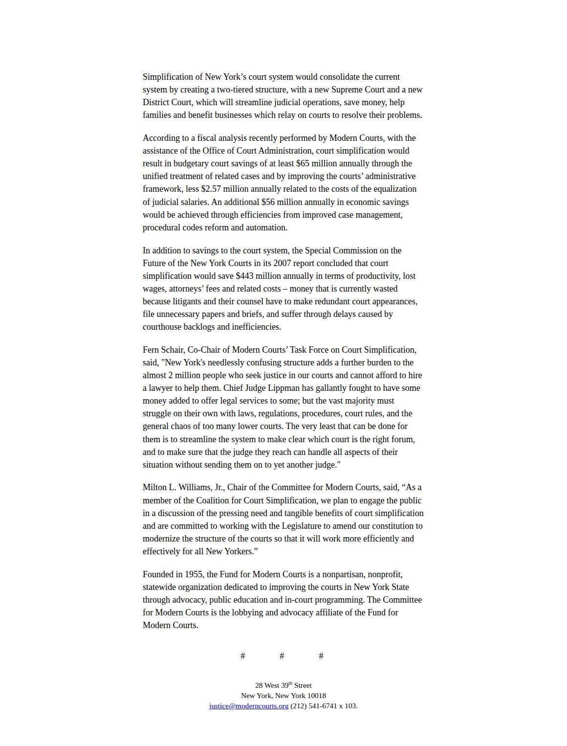Simplification of New York’s court system would consolidate the current system by creating a two-tiered structure, with a new Supreme Court and a new District Court, which will streamline judicial operations, save money, help families and benefit businesses which relay on courts to resolve their problems.
According to a fiscal analysis recently performed by Modern Courts, with the assistance of the Office of Court Administration, court simplification would result in budgetary court savings of at least $65 million annually through the unified treatment of related cases and by improving the courts’ administrative framework, less $2.57 million annually related to the costs of the equalization of judicial salaries. An additional $56 million annually in economic savings would be achieved through efficiencies from improved case management, procedural codes reform and automation.
In addition to savings to the court system, the Special Commission on the Future of the New York Courts in its 2007 report concluded that court simplification would save $443 million annually in terms of productivity, lost wages, attorneys’ fees and related costs – money that is currently wasted because litigants and their counsel have to make redundant court appearances, file unnecessary papers and briefs, and suffer through delays caused by courthouse backlogs and inefficiencies.
Fern Schair, Co-Chair of Modern Courts’ Task Force on Court Simplification, said, "New York's needlessly confusing structure adds a further burden to the almost 2 million people who seek justice in our courts and cannot afford to hire a lawyer to help them. Chief Judge Lippman has gallantly fought to have some money added to offer legal services to some; but the vast majority must struggle on their own with laws, regulations, procedures, court rules, and the general chaos of too many lower courts. The very least that can be done for them is to streamline the system to make clear which court is the right forum, and to make sure that the judge they reach can handle all aspects of their situation without sending them on to yet another judge."
Milton L. Williams, Jr., Chair of the Committee for Modern Courts, said, “As a member of the Coalition for Court Simplification, we plan to engage the public in a discussion of the pressing need and tangible benefits of court simplification and are committed to working with the Legislature to amend our constitution to modernize the structure of the courts so that it will work more efficiently and effectively for all New Yorkers.”
Founded in 1955, the Fund for Modern Courts is a nonpartisan, nonprofit, statewide organization dedicated to improving the courts in New York State through advocacy, public education and in-court programming. The Committee for Modern Courts is the lobbying and advocacy affiliate of the Fund for Modern Courts.
# # #
28 West 39th Street
New York, New York 10018
justice@moderncourts.org (212) 541-6741 x 103.